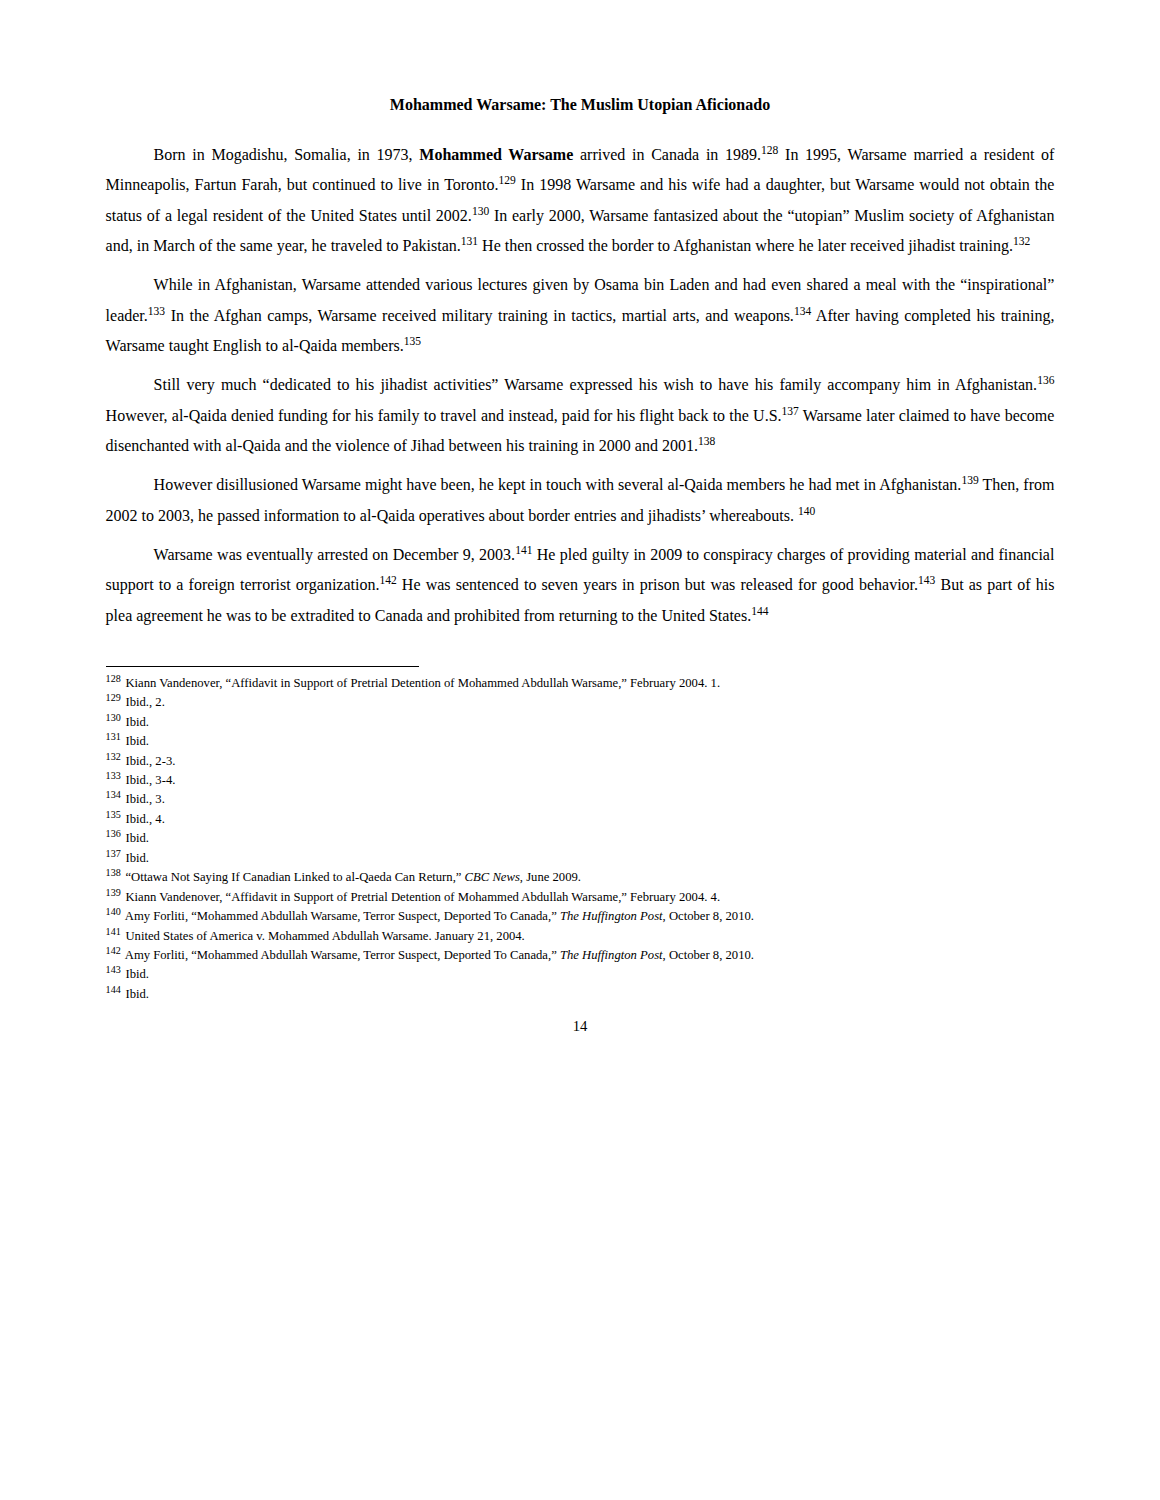Mohammed Warsame: The Muslim Utopian Aficionado
Born in Mogadishu, Somalia, in 1973, Mohammed Warsame arrived in Canada in 1989.128 In 1995, Warsame married a resident of Minneapolis, Fartun Farah, but continued to live in Toronto.129 In 1998 Warsame and his wife had a daughter, but Warsame would not obtain the status of a legal resident of the United States until 2002.130 In early 2000, Warsame fantasized about the “utopian” Muslim society of Afghanistan and, in March of the same year, he traveled to Pakistan.131 He then crossed the border to Afghanistan where he later received jihadist training.132
While in Afghanistan, Warsame attended various lectures given by Osama bin Laden and had even shared a meal with the “inspirational” leader.133 In the Afghan camps, Warsame received military training in tactics, martial arts, and weapons.134 After having completed his training, Warsame taught English to al-Qaida members.135
Still very much “dedicated to his jihadist activities” Warsame expressed his wish to have his family accompany him in Afghanistan.136 However, al-Qaida denied funding for his family to travel and instead, paid for his flight back to the U.S.137 Warsame later claimed to have become disenchanted with al-Qaida and the violence of Jihad between his training in 2000 and 2001.138
However disillusioned Warsame might have been, he kept in touch with several al-Qaida members he had met in Afghanistan.139 Then, from 2002 to 2003, he passed information to al-Qaida operatives about border entries and jihadists’ whereabouts. 140
Warsame was eventually arrested on December 9, 2003.141 He pled guilty in 2009 to conspiracy charges of providing material and financial support to a foreign terrorist organization.142 He was sentenced to seven years in prison but was released for good behavior.143 But as part of his plea agreement he was to be extradited to Canada and prohibited from returning to the United States.144
128 Kiann Vandenover, “Affidavit in Support of Pretrial Detention of Mohammed Abdullah Warsame,” February 2004. 1.
129 Ibid., 2.
130 Ibid.
131 Ibid.
132 Ibid., 2-3.
133 Ibid., 3-4.
134 Ibid., 3.
135 Ibid., 4.
136 Ibid.
137 Ibid.
138 “Ottawa Not Saying If Canadian Linked to al-Qaeda Can Return,” CBC News, June 2009.
139 Kiann Vandenover, “Affidavit in Support of Pretrial Detention of Mohammed Abdullah Warsame,” February 2004. 4.
140 Amy Forliti, “Mohammed Abdullah Warsame, Terror Suspect, Deported To Canada,” The Huffington Post, October 8, 2010.
141 United States of America v. Mohammed Abdullah Warsame. January 21, 2004.
142 Amy Forliti, “Mohammed Abdullah Warsame, Terror Suspect, Deported To Canada,” The Huffington Post, October 8, 2010.
143 Ibid.
144 Ibid.
14